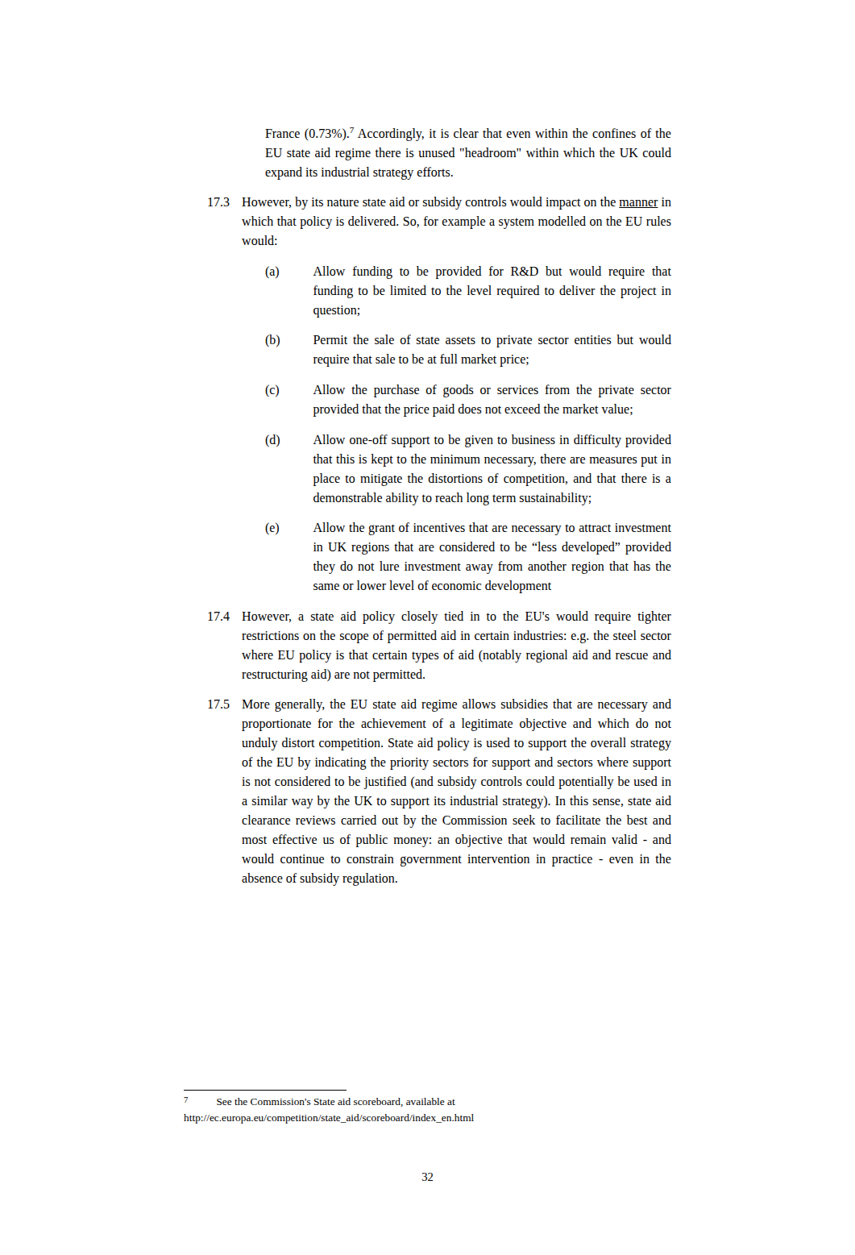France (0.73%).7 Accordingly, it is clear that even within the confines of the EU state aid regime there is unused "headroom" within which the UK could expand its industrial strategy efforts.
17.3
However, by its nature state aid or subsidy controls would impact on the manner in which that policy is delivered. So, for example a system modelled on the EU rules would:
(a)
Allow funding to be provided for R&D but would require that funding to be limited to the level required to deliver the project in question;
(b)
Permit the sale of state assets to private sector entities but would require that sale to be at full market price;
(c)
Allow the purchase of goods or services from the private sector provided that the price paid does not exceed the market value;
(d)
Allow one-off support to be given to business in difficulty provided that this is kept to the minimum necessary, there are measures put in place to mitigate the distortions of competition, and that there is a demonstrable ability to reach long term sustainability;
(e)
Allow the grant of incentives that are necessary to attract investment in UK regions that are considered to be “less developed” provided they do not lure investment away from another region that has the same or lower level of economic development
17.4
However, a state aid policy closely tied in to the EU's would require tighter restrictions on the scope of permitted aid in certain industries: e.g. the steel sector where EU policy is that certain types of aid (notably regional aid and rescue and restructuring aid) are not permitted.
17.5
More generally, the EU state aid regime allows subsidies that are necessary and proportionate for the achievement of a legitimate objective and which do not unduly distort competition. State aid policy is used to support the overall strategy of the EU by indicating the priority sectors for support and sectors where support is not considered to be justified (and subsidy controls could potentially be used in a similar way by the UK to support its industrial strategy). In this sense, state aid clearance reviews carried out by the Commission seek to facilitate the best and most effective us of public money: an objective that would remain valid - and would continue to constrain government intervention in practice - even in the absence of subsidy regulation.
7
See the Commission's State aid scoreboard, available at
http://ec.europa.eu/competition/state_aid/scoreboard/index_en.html
32